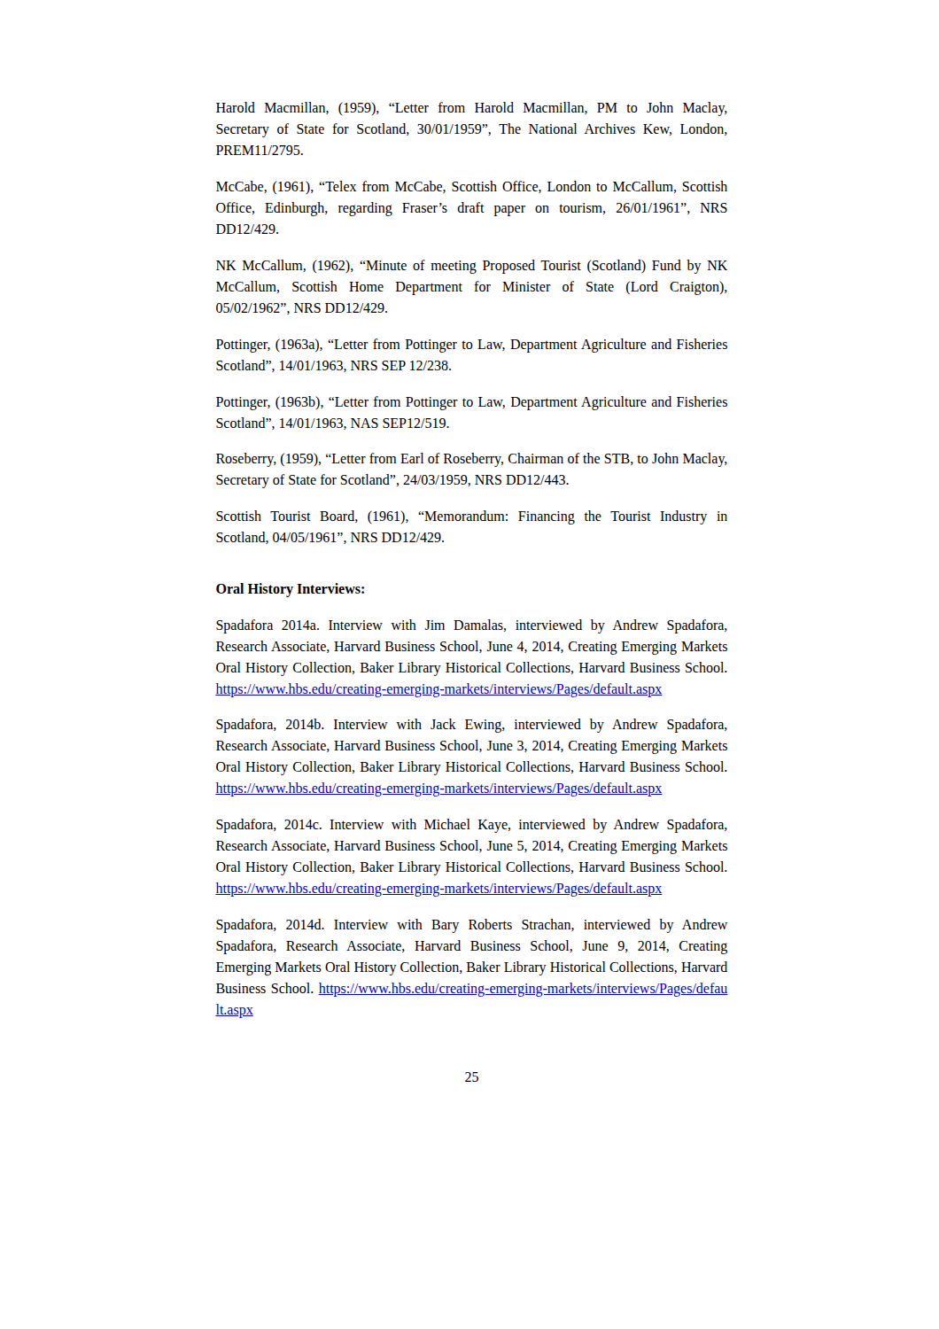Harold Macmillan, (1959), “Letter from Harold Macmillan, PM to John Maclay, Secretary of State for Scotland, 30/01/1959”, The National Archives Kew, London, PREM11/2795.
McCabe, (1961), “Telex from McCabe, Scottish Office, London to McCallum, Scottish Office, Edinburgh, regarding Fraser’s draft paper on tourism, 26/01/1961”, NRS DD12/429.
NK McCallum, (1962), “Minute of meeting Proposed Tourist (Scotland) Fund by NK McCallum, Scottish Home Department for Minister of State (Lord Craigton), 05/02/1962”, NRS DD12/429.
Pottinger, (1963a), “Letter from Pottinger to Law, Department Agriculture and Fisheries Scotland”, 14/01/1963, NRS SEP 12/238.
Pottinger, (1963b), “Letter from Pottinger to Law, Department Agriculture and Fisheries Scotland”, 14/01/1963, NAS SEP12/519.
Roseberry, (1959), “Letter from Earl of Roseberry, Chairman of the STB, to John Maclay, Secretary of State for Scotland”, 24/03/1959, NRS DD12/443.
Scottish Tourist Board, (1961), “Memorandum: Financing the Tourist Industry in Scotland, 04/05/1961”, NRS DD12/429.
Oral History Interviews:
Spadafora 2014a. Interview with Jim Damalas, interviewed by Andrew Spadafora, Research Associate, Harvard Business School, June 4, 2014, Creating Emerging Markets Oral History Collection, Baker Library Historical Collections, Harvard Business School. https://www.hbs.edu/creating-emerging-markets/interviews/Pages/default.aspx
Spadafora, 2014b. Interview with Jack Ewing, interviewed by Andrew Spadafora, Research Associate, Harvard Business School, June 3, 2014, Creating Emerging Markets Oral History Collection, Baker Library Historical Collections, Harvard Business School. https://www.hbs.edu/creating-emerging-markets/interviews/Pages/default.aspx
Spadafora, 2014c. Interview with Michael Kaye, interviewed by Andrew Spadafora, Research Associate, Harvard Business School, June 5, 2014, Creating Emerging Markets Oral History Collection, Baker Library Historical Collections, Harvard Business School. https://www.hbs.edu/creating-emerging-markets/interviews/Pages/default.aspx
Spadafora, 2014d. Interview with Bary Roberts Strachan, interviewed by Andrew Spadafora, Research Associate, Harvard Business School, June 9, 2014, Creating Emerging Markets Oral History Collection, Baker Library Historical Collections, Harvard Business School. https://www.hbs.edu/creating-emerging-markets/interviews/Pages/default.aspx
25